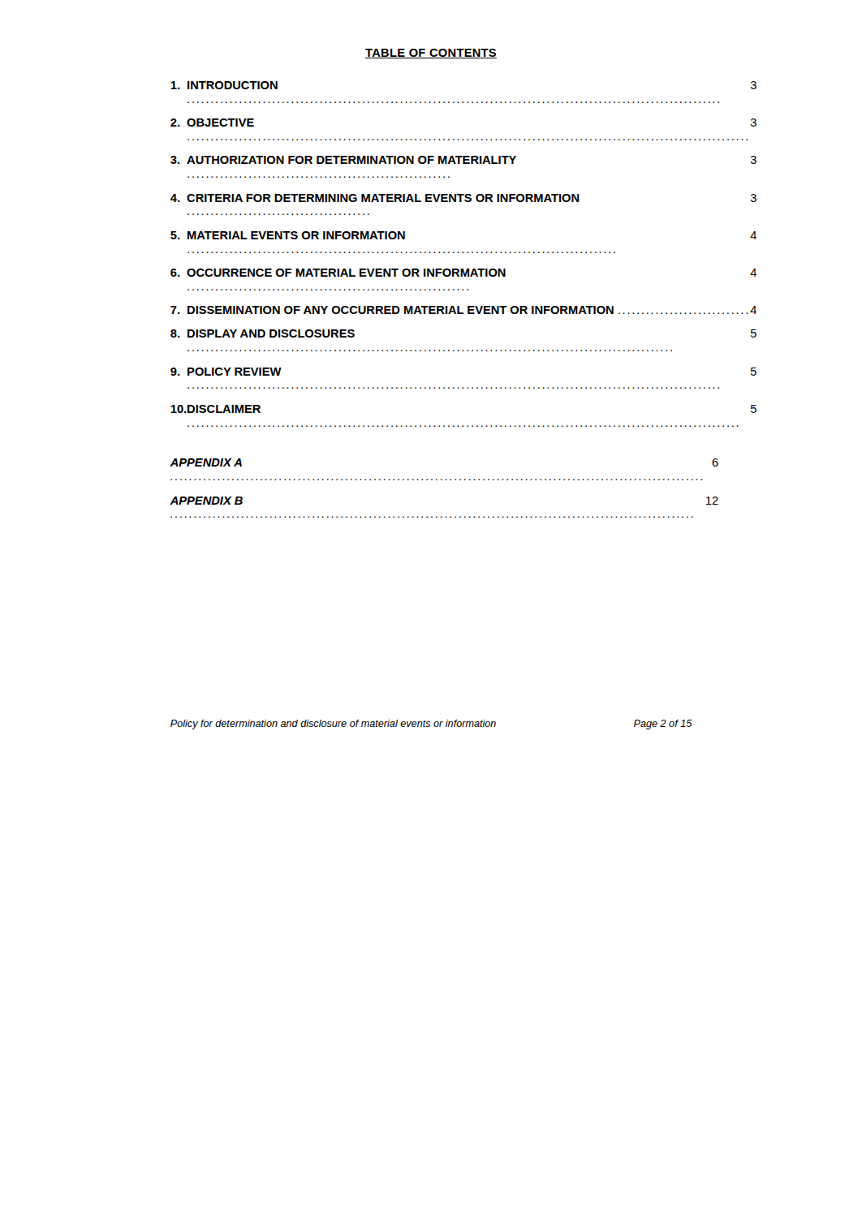TABLE OF CONTENTS
| 1. | Introduction ................................................................................................................. | 3 |
| 2. | Objective ....................................................................................................................... | 3 |
| 3. | Authorization for determination of materiality ........................................................ | 3 |
| 4. | Criteria for determining material events or information ....................................... | 3 |
| 5. | Material events or information ........................................................................................... | 4 |
| 6. | Occurrence of material event or information ............................................................ | 4 |
| 7. | Dissemination of any occurred material event or information ............................ | 4 |
| 8. | Display and disclosures ....................................................................................................... | 5 |
| 9. | Policy review ................................................................................................................. | 5 |
| 10. | Disclaimer ..................................................................................................................... | 5 |
| | Appendix A ................................................................................................................. | 6 |
| | Appendix B ............................................................................................................... | 12 |
Policy for determination and disclosure of material events or information Page 2 of 15